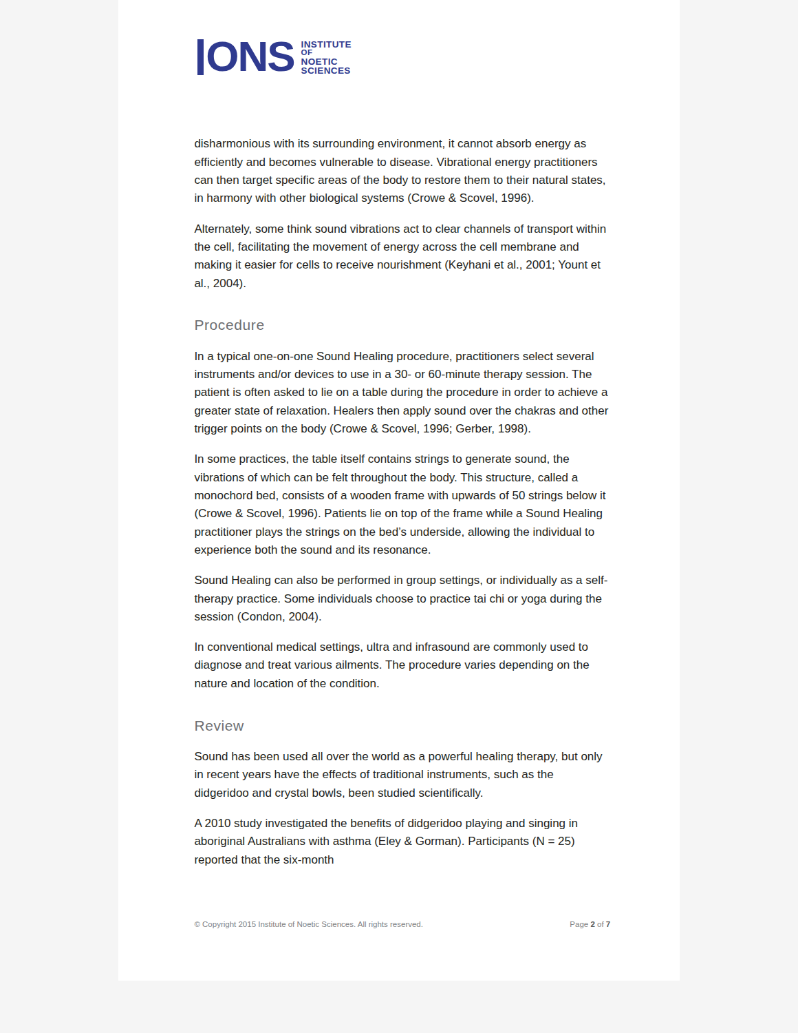ONS
Institute of Noetic Sciences
disharmonious with its surrounding environment, it cannot absorb energy as efficiently and becomes vulnerable to disease. Vibrational energy practitioners can then target specific areas of the body to restore them to their natural states, in harmony with other biological systems (Crowe & Scovel, 1996).
Alternately, some think sound vibrations act to clear channels of transport within the cell, facilitating the movement of energy across the cell membrane and making it easier for cells to receive nourishment (Keyhani et al., 2001; Yount et al., 2004).
Procedure
In a typical one-on-one Sound Healing procedure, practitioners select several instruments and/or devices to use in a 30- or 60-minute therapy session. The patient is often asked to lie on a table during the procedure in order to achieve a greater state of relaxation. Healers then apply sound over the chakras and other trigger points on the body (Crowe & Scovel, 1996; Gerber, 1998).
In some practices, the table itself contains strings to generate sound, the vibrations of which can be felt throughout the body. This structure, called a monochord bed, consists of a wooden frame with upwards of 50 strings below it (Crowe & Scovel, 1996). Patients lie on top of the frame while a Sound Healing practitioner plays the strings on the bed’s underside, allowing the individual to experience both the sound and its resonance.
Sound Healing can also be performed in group settings, or individually as a self-therapy practice. Some individuals choose to practice tai chi or yoga during the session (Condon, 2004).
In conventional medical settings, ultra and infrasound are commonly used to diagnose and treat various ailments. The procedure varies depending on the nature and location of the condition.
Review
Sound has been used all over the world as a powerful healing therapy, but only in recent years have the effects of traditional instruments, such as the didgeridoo and crystal bowls, been studied scientifically.
A 2010 study investigated the benefits of didgeridoo playing and singing in aboriginal Australians with asthma (Eley & Gorman). Participants (N = 25) reported that the six-month
© Copyright 2015 Institute of Noetic Sciences. All rights reserved.
Page 2 of 7